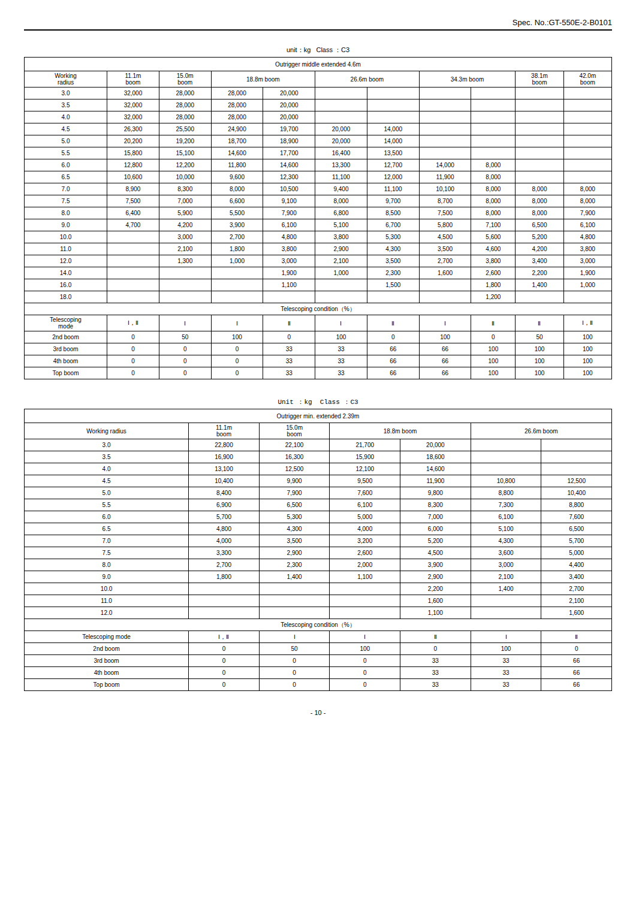Spec. No.:GT-550E-2-B0101
unit：kg Class ：C3
| Outrigger middle extended 4.6m |
| Working radius | 11.1m boom | 15.0m boom | 18.8m boom | 26.6m boom | 34.3m boom | 38.1m boom | 42.0m boom |
| 3.0 | 32,000 | 28,000 | 28,000 | 20,000 | | | | | | |
| 3.5 | 32,000 | 28,000 | 28,000 | 20,000 | | | | | | |
| 4.0 | 32,000 | 28,000 | 28,000 | 20,000 | | | | | | |
| 4.5 | 26,300 | 25,500 | 24,900 | 19,700 | 20,000 | 14,000 | | | | |
| 5.0 | 20,200 | 19,200 | 18,700 | 18,900 | 20,000 | 14,000 | | | | |
| 5.5 | 15,800 | 15,100 | 14,600 | 17,700 | 16,400 | 13,500 | | | | |
| 6.0 | 12,800 | 12,200 | 11,800 | 14,600 | 13,300 | 12,700 | 14,000 | 8,000 | | |
| 6.5 | 10,600 | 10,000 | 9,600 | 12,300 | 11,100 | 12,000 | 11,900 | 8,000 | | |
| 7.0 | 8,900 | 8,300 | 8,000 | 10,500 | 9,400 | 11,100 | 10,100 | 8,000 | 8,000 | 8,000 |
| 7.5 | 7,500 | 7,000 | 6,600 | 9,100 | 8,000 | 9,700 | 8,700 | 8,000 | 8,000 | 8,000 |
| 8.0 | 6,400 | 5,900 | 5,500 | 7,900 | 6,800 | 8,500 | 7,500 | 8,000 | 8,000 | 7,900 |
| 9.0 | 4,700 | 4,200 | 3,900 | 6,100 | 5,100 | 6,700 | 5,800 | 7,100 | 6,500 | 6,100 |
| 10.0 | | 3,000 | 2,700 | 4,800 | 3,800 | 5,300 | 4,500 | 5,600 | 5,200 | 4,800 |
| 11.0 | | 2,100 | 1,800 | 3,800 | 2,900 | 4,300 | 3,500 | 4,600 | 4,200 | 3,800 |
| 12.0 | | 1,300 | 1,000 | 3,000 | 2,100 | 3,500 | 2,700 | 3,800 | 3,400 | 3,000 |
| 14.0 | | | | 1,900 | 1,000 | 2,300 | 1,600 | 2,600 | 2,200 | 1,900 |
| 16.0 | | | | 1,100 | | 1,500 | | 1,800 | 1,400 | 1,000 |
| 18.0 | | | | | | | | 1,200 | | |
| Telescoping condition（%） |
| Telescoping mode | Ⅰ，Ⅱ | Ⅰ | Ⅰ | Ⅱ | Ⅰ | Ⅱ | Ⅰ | Ⅱ | Ⅱ | Ⅰ，Ⅱ |
| 2nd boom | 0 | 50 | 100 | 0 | 100 | 0 | 100 | 0 | 50 | 100 |
| 3rd boom | 0 | 0 | 0 | 33 | 33 | 66 | 66 | 100 | 100 | 100 |
| 4th boom | 0 | 0 | 0 | 33 | 33 | 66 | 66 | 100 | 100 | 100 |
| Top boom | 0 | 0 | 0 | 33 | 33 | 66 | 66 | 100 | 100 | 100 |
Unit ：kg Class ：C3
| Outrigger min. extended 2.39m |
| Working radius | 11.1m boom | 15.0m boom | 18.8m boom | 26.6m boom |
| 3.0 | 22,800 | 22,100 | 21,700 | 20,000 | | |
| 3.5 | 16,900 | 16,300 | 15,900 | 18,600 | | |
| 4.0 | 13,100 | 12,500 | 12,100 | 14,600 | | |
| 4.5 | 10,400 | 9,900 | 9,500 | 11,900 | 10,800 | 12,500 |
| 5.0 | 8,400 | 7,900 | 7,600 | 9,800 | 8,800 | 10,400 |
| 5.5 | 6,900 | 6,500 | 6,100 | 8,300 | 7,300 | 8,800 |
| 6.0 | 5,700 | 5,300 | 5,000 | 7,000 | 6,100 | 7,600 |
| 6.5 | 4,800 | 4,300 | 4,000 | 6,000 | 5,100 | 6,500 |
| 7.0 | 4,000 | 3,500 | 3,200 | 5,200 | 4,300 | 5,700 |
| 7.5 | 3,300 | 2,900 | 2,600 | 4,500 | 3,600 | 5,000 |
| 8.0 | 2,700 | 2,300 | 2,000 | 3,900 | 3,000 | 4,400 |
| 9.0 | 1,800 | 1,400 | 1,100 | 2,900 | 2,100 | 3,400 |
| 10.0 | | | | 2,200 | 1,400 | 2,700 |
| 11.0 | | | | 1,600 | | 2,100 |
| 12.0 | | | | 1,100 | | 1,600 |
| Telescoping condition（%） |
| Telescoping mode | Ⅰ，Ⅱ | Ⅰ | Ⅰ | Ⅱ | Ⅰ | Ⅱ |
| 2nd boom | 0 | 50 | 100 | 0 | 100 | 0 |
| 3rd boom | 0 | 0 | 0 | 33 | 33 | 66 |
| 4th boom | 0 | 0 | 0 | 33 | 33 | 66 |
| Top boom | 0 | 0 | 0 | 33 | 33 | 66 |
- 10 -